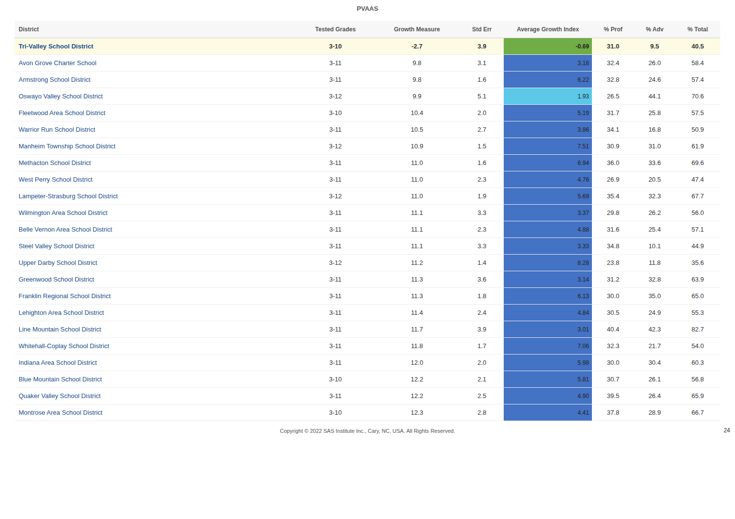PVAAS
| District | Tested Grades | Growth Measure | Std Err | Average Growth Index | % Prof | % Adv | % Total |
| --- | --- | --- | --- | --- | --- | --- | --- |
| Tri-Valley School District | 3-10 | -2.7 | 3.9 | -0.69 | 31.0 | 9.5 | 40.5 |
| Avon Grove Charter School | 3-11 | 9.8 | 3.1 | 3.18 | 32.4 | 26.0 | 58.4 |
| Armstrong School District | 3-11 | 9.8 | 1.6 | 6.22 | 32.8 | 24.6 | 57.4 |
| Oswayo Valley School District | 3-12 | 9.9 | 5.1 | 1.93 | 26.5 | 44.1 | 70.6 |
| Fleetwood Area School District | 3-10 | 10.4 | 2.0 | 5.19 | 31.7 | 25.8 | 57.5 |
| Warrior Run School District | 3-11 | 10.5 | 2.7 | 3.86 | 34.1 | 16.8 | 50.9 |
| Manheim Township School District | 3-12 | 10.9 | 1.5 | 7.51 | 30.9 | 31.0 | 61.9 |
| Methacton School District | 3-11 | 11.0 | 1.6 | 6.94 | 36.0 | 33.6 | 69.6 |
| West Perry School District | 3-11 | 11.0 | 2.3 | 4.76 | 26.9 | 20.5 | 47.4 |
| Lampeter-Strasburg School District | 3-12 | 11.0 | 1.9 | 5.69 | 35.4 | 32.3 | 67.7 |
| Wilmington Area School District | 3-11 | 11.1 | 3.3 | 3.37 | 29.8 | 26.2 | 56.0 |
| Belle Vernon Area School District | 3-11 | 11.1 | 2.3 | 4.88 | 31.6 | 25.4 | 57.1 |
| Steel Valley School District | 3-11 | 11.1 | 3.3 | 3.33 | 34.8 | 10.1 | 44.9 |
| Upper Darby School District | 3-12 | 11.2 | 1.4 | 8.28 | 23.8 | 11.8 | 35.6 |
| Greenwood School District | 3-11 | 11.3 | 3.6 | 3.14 | 31.2 | 32.8 | 63.9 |
| Franklin Regional School District | 3-11 | 11.3 | 1.8 | 6.13 | 30.0 | 35.0 | 65.0 |
| Lehighton Area School District | 3-11 | 11.4 | 2.4 | 4.84 | 30.5 | 24.9 | 55.3 |
| Line Mountain School District | 3-11 | 11.7 | 3.9 | 3.01 | 40.4 | 42.3 | 82.7 |
| Whitehall-Coplay School District | 3-11 | 11.8 | 1.7 | 7.06 | 32.3 | 21.7 | 54.0 |
| Indiana Area School District | 3-11 | 12.0 | 2.0 | 5.98 | 30.0 | 30.4 | 60.3 |
| Blue Mountain School District | 3-10 | 12.2 | 2.1 | 5.81 | 30.7 | 26.1 | 56.8 |
| Quaker Valley School District | 3-11 | 12.2 | 2.5 | 4.90 | 39.5 | 26.4 | 65.9 |
| Montrose Area School District | 3-10 | 12.3 | 2.8 | 4.41 | 37.8 | 28.9 | 66.7 |
Copyright © 2022 SAS Institute Inc., Cary, NC, USA. All Rights Reserved. 24